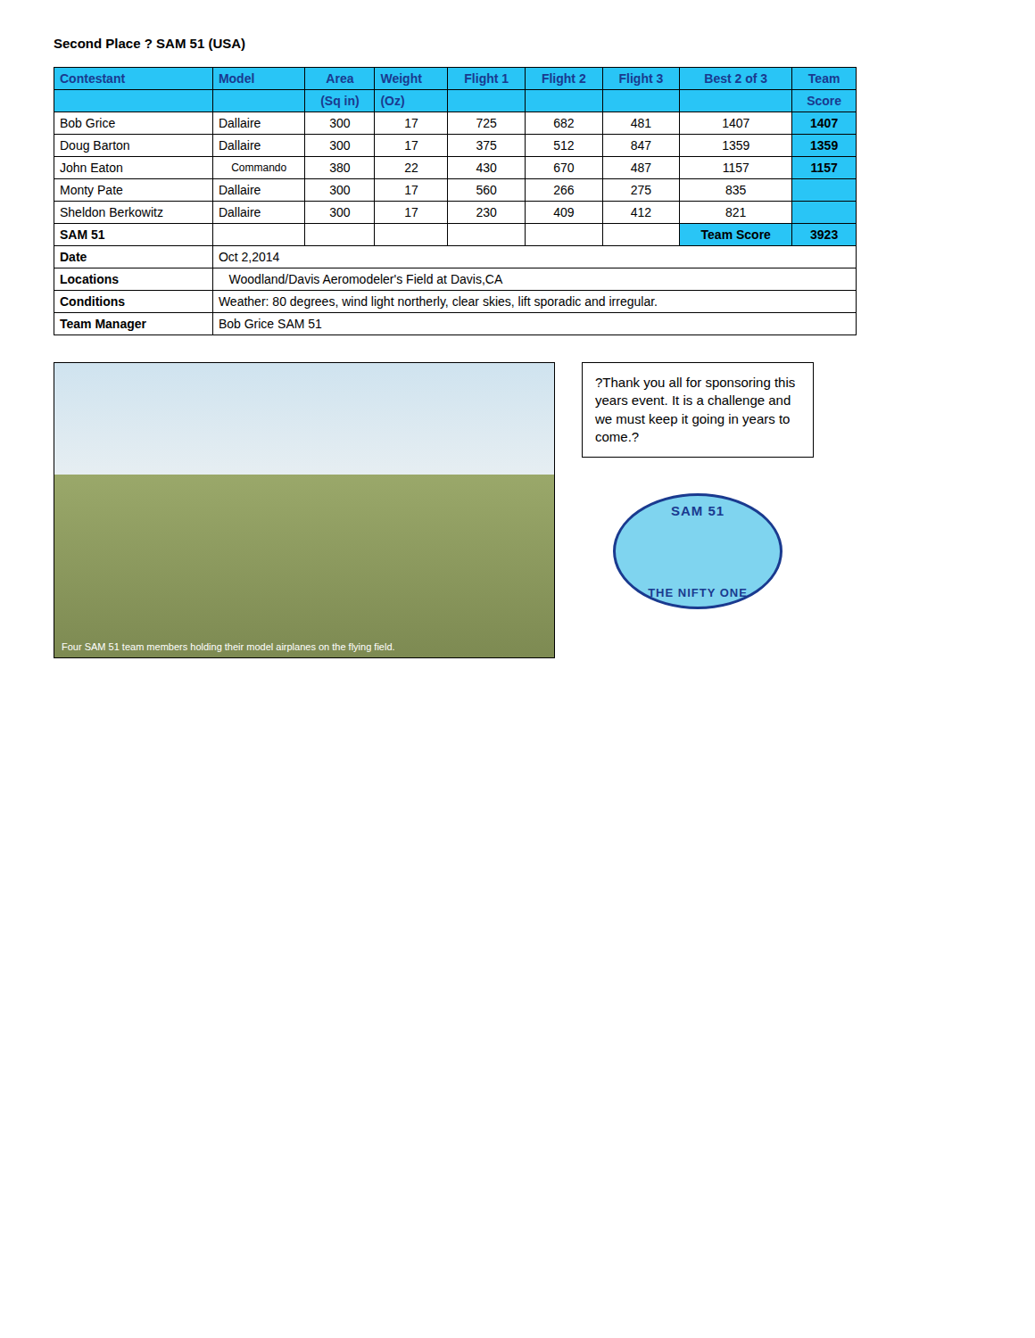Second Place ? SAM 51 (USA)
| Contestant | Model | Area | Weight | Flight 1 | Flight 2 | Flight 3 | Best 2 of 3 | Team |
| --- | --- | --- | --- | --- | --- | --- | --- | --- |
| | | (Sq in) | (Oz) | | | | | Score |
| Bob Grice | Dallaire | 300 | 17 | 725 | 682 | 481 | 1407 | 1407 |
| Doug Barton | Dallaire | 300 | 17 | 375 | 512 | 847 | 1359 | 1359 |
| John Eaton | Commando | 380 | 22 | 430 | 670 | 487 | 1157 | 1157 |
| Monty Pate | Dallaire | 300 | 17 | 560 | 266 | 275 | 835 | |
| Sheldon Berkowitz | Dallaire | 300 | 17 | 230 | 409 | 412 | 821 | |
| SAM 51 | | | | | | | Team Score | 3923 |
| Date | Oct 2,2014 |
| Locations | Woodland/Davis Aeromodeler's Field at Davis,CA |
| Conditions | Weather: 80 degrees, wind light northerly, clear skies, lift sporadic and irregular. |
| Team Manager | Bob Grice SAM 51 |
Four SAM 51 team members holding their model airplanes on the flying field.
?Thank you all for sponsoring this years event. It is a challenge and we must keep it going in years to come.?
SAM 51
THE NIFTY ONE